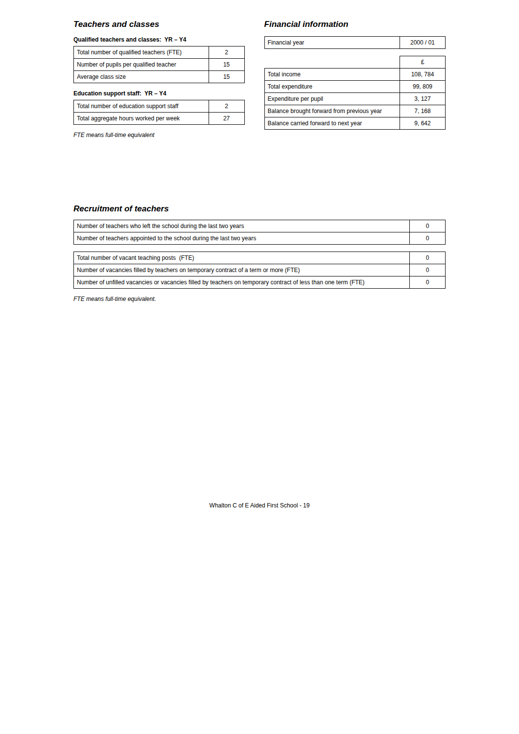Teachers and classes
Qualified teachers and classes: YR – Y4
| Total number of qualified teachers (FTE) | 2 |
| Number of pupils per qualified teacher | 15 |
| Average class size | 15 |
Education support staff: YR – Y4
| Total number of education support staff | 2 |
| Total aggregate hours worked per week | 27 |
FTE means full-time equivalent
Financial information
| Financial year | 2000 / 01 |
| | £ |
| Total income | 108, 784 |
| Total expenditure | 99, 809 |
| Expenditure per pupil | 3, 127 |
| Balance brought forward from previous year | 7, 168 |
| Balance carried forward to next year | 9, 642 |
Recruitment of teachers
| Number of teachers who left the school during the last two years | 0 |
| Number of teachers appointed to the school during the last two years | 0 |
| Total number of vacant teaching posts (FTE) | 0 |
| Number of vacancies filled by teachers on temporary contract of a term or more (FTE) | 0 |
| Number of unfilled vacancies or vacancies filled by teachers on temporary contract of less than one term (FTE) | 0 |
FTE means full-time equivalent.
Whalton C of E Aided First School - 19